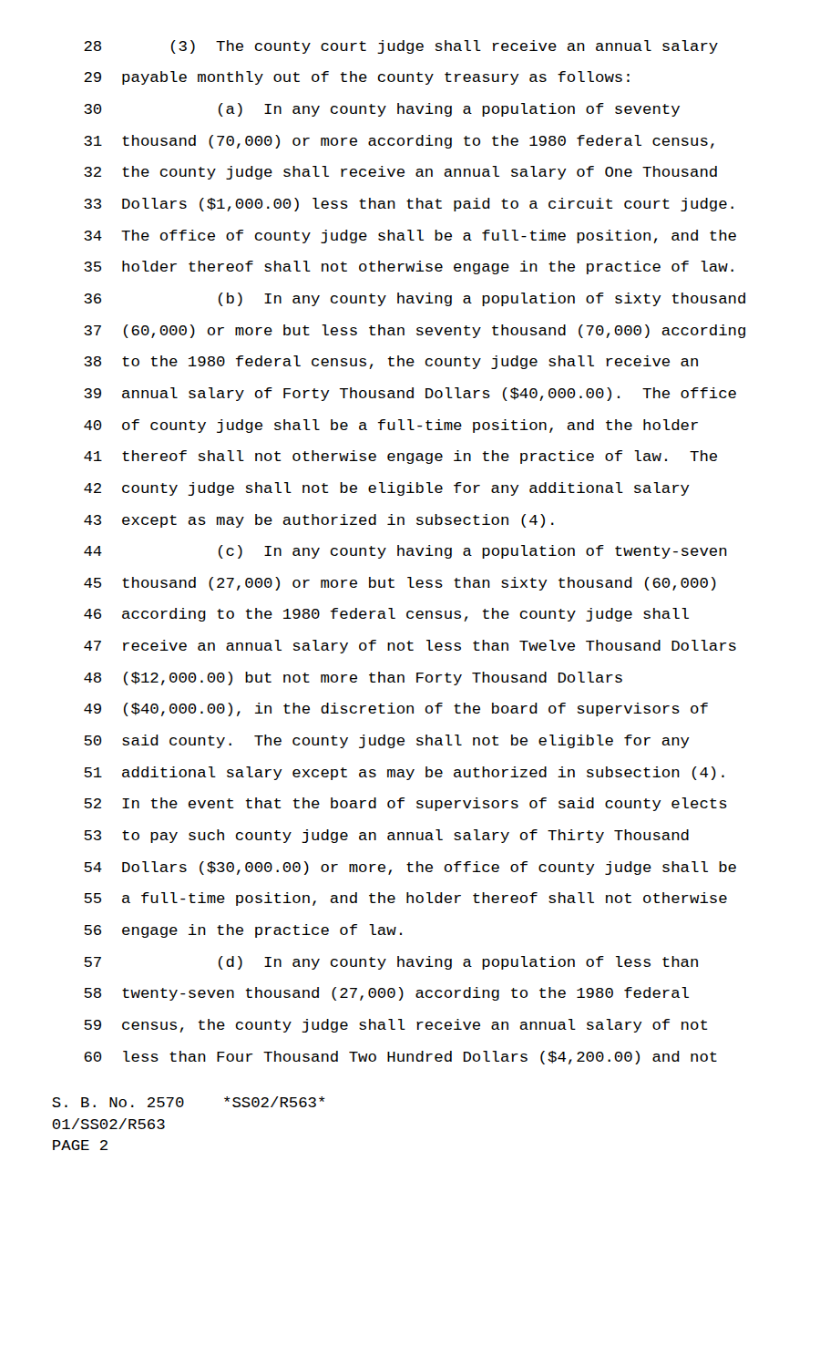28 (3) The county court judge shall receive an annual salary
29 payable monthly out of the county treasury as follows:
30 (a) In any county having a population of seventy
31 thousand (70,000) or more according to the 1980 federal census,
32 the county judge shall receive an annual salary of One Thousand
33 Dollars ($1,000.00) less than that paid to a circuit court judge.
34 The office of county judge shall be a full-time position, and the
35 holder thereof shall not otherwise engage in the practice of law.
36 (b) In any county having a population of sixty thousand
37(60,000) or more but less than seventy thousand (70,000) according
38 to the 1980 federal census, the county judge shall receive an
39 annual salary of Forty Thousand Dollars ($40,000.00). The office
40 of county judge shall be a full-time position, and the holder
41 thereof shall not otherwise engage in the practice of law. The
42 county judge shall not be eligible for any additional salary
43 except as may be authorized in subsection (4).
44 (c) In any county having a population of twenty-seven
45 thousand (27,000) or more but less than sixty thousand (60,000)
46 according to the 1980 federal census, the county judge shall
47 receive an annual salary of not less than Twelve Thousand Dollars
48($12,000.00) but not more than Forty Thousand Dollars
49($40,000.00), in the discretion of the board of supervisors of
50 said county. The county judge shall not be eligible for any
51 additional salary except as may be authorized in subsection (4).
52 In the event that the board of supervisors of said county elects
53 to pay such county judge an annual salary of Thirty Thousand
54 Dollars ($30,000.00) or more, the office of county judge shall be
55 a full-time position, and the holder thereof shall not otherwise
56 engage in the practice of law.
57 (d) In any county having a population of less than
58 twenty-seven thousand (27,000) according to the 1980 federal
59 census, the county judge shall receive an annual salary of not
60 less than Four Thousand Two Hundred Dollars ($4,200.00) and not
S. B. No. 2570 *SS02/R563*
01/SS02/R563
PAGE 2